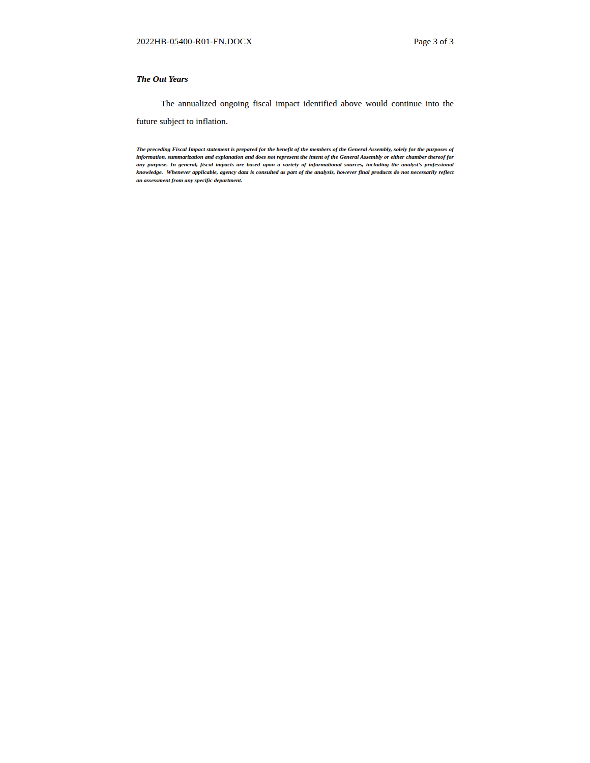2022HB-05400-R01-FN.DOCX Page 3 of 3
The Out Years
The annualized ongoing fiscal impact identified above would continue into the future subject to inflation.
The preceding Fiscal Impact statement is prepared for the benefit of the members of the General Assembly, solely for the purposes of information, summarization and explanation and does not represent the intent of the General Assembly or either chamber thereof for any purpose. In general, fiscal impacts are based upon a variety of informational sources, including the analyst’s professional knowledge. Whenever applicable, agency data is consulted as part of the analysis, however final products do not necessarily reflect an assessment from any specific department.